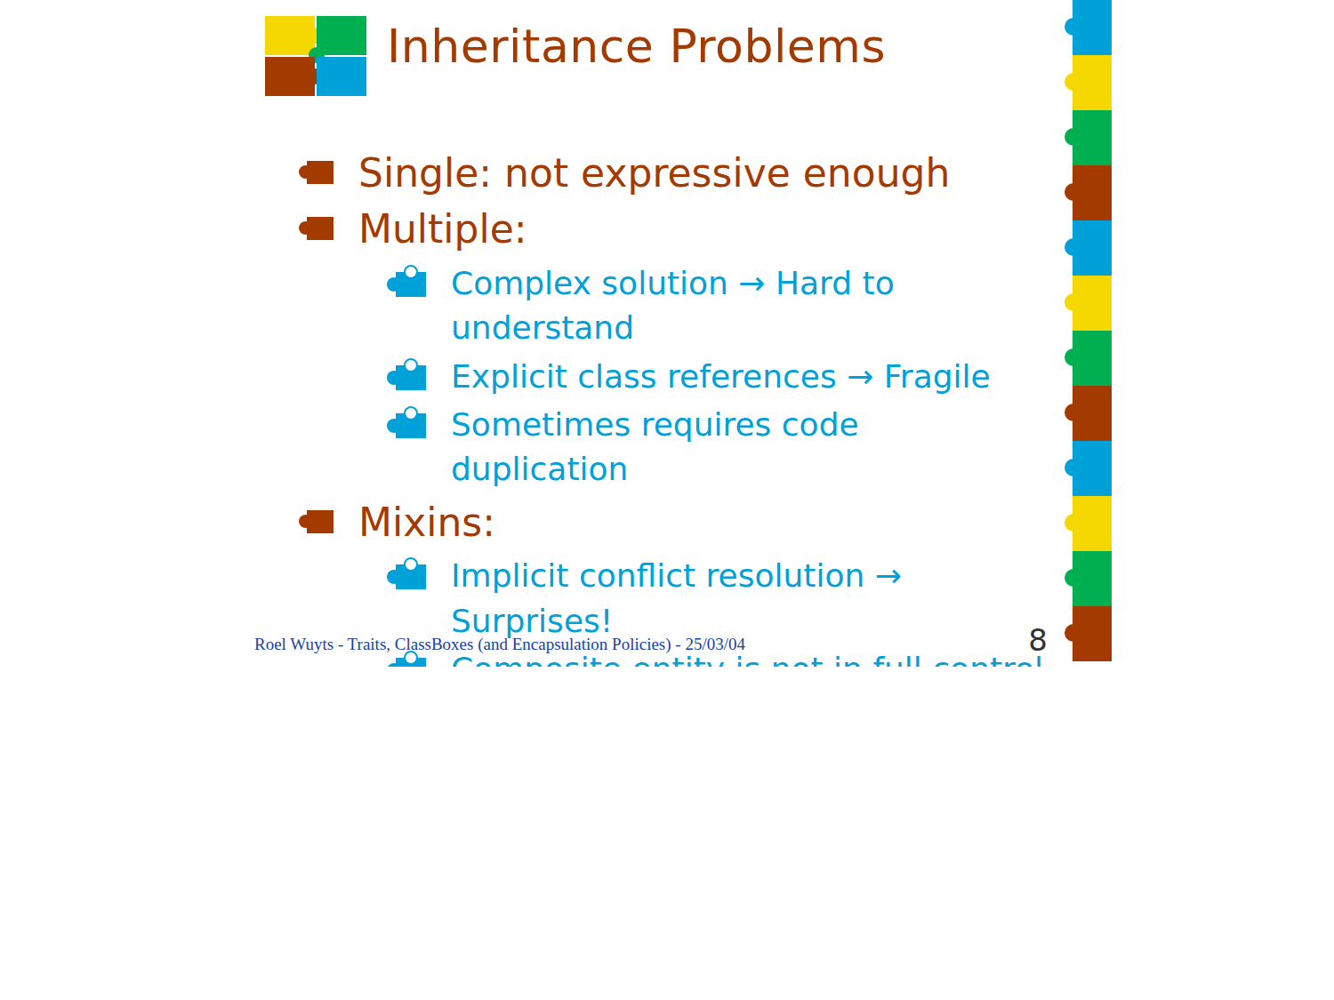Inheritance Problems
Single: not expressive enough
Multiple:
Complex solution → Hard to understand
Explicit class references → Fragile
Sometimes requires code duplication
Mixins:
Implicit conflict resolution → Surprises!
Composite entity is not in full control
→ Dispersal of glue code
→ Fragile hierarchies
Roel Wuyts - Traits, ClassBoxes (and Encapsulation Policies) - 25/03/04
8